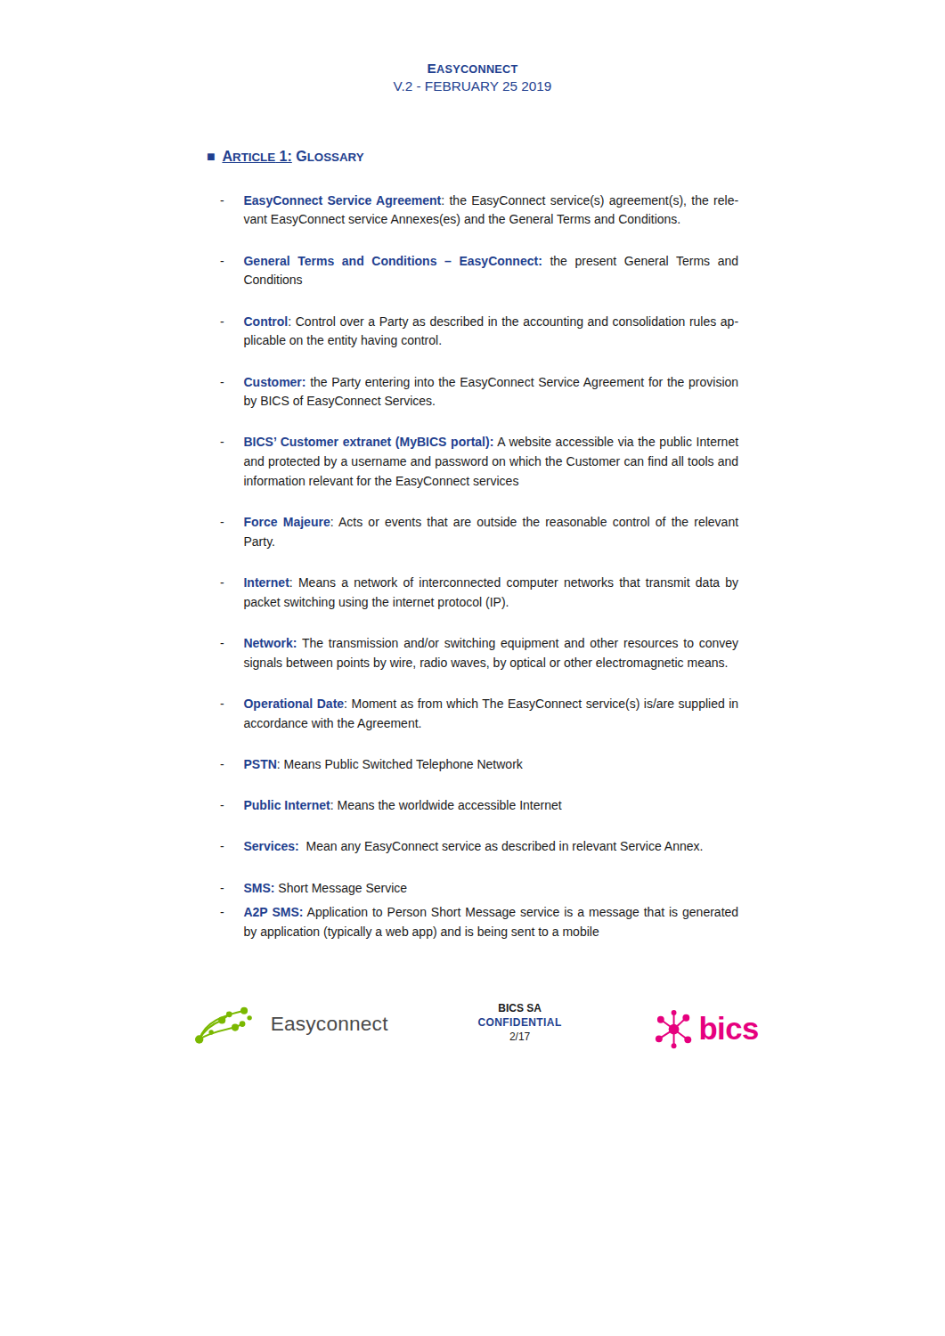EASYCONNECT
V.2 - FEBRUARY 25 2019
■ ARTICLE 1: GLOSSARY
-
EasyConnect Service Agreement: the EasyConnect service(s) agreement(s), the relevant EasyConnect service Annexes(es) and the General Terms and Conditions.
-
General Terms and Conditions – EasyConnect: the present General Terms and Conditions
-
Control: Control over a Party as described in the accounting and consolidation rules applicable on the entity having control.
-
Customer: the Party entering into the EasyConnect Service Agreement for the provision by BICS of EasyConnect Services.
-
BICS’ Customer extranet (MyBICS portal): A website accessible via the public Internet and protected by a username and password on which the Customer can find all tools and information relevant for the EasyConnect services
-
Force Majeure: Acts or events that are outside the reasonable control of the relevant Party.
-
Internet: Means a network of interconnected computer networks that transmit data by packet switching using the internet protocol (IP).
-
Network: The transmission and/or switching equipment and other resources to convey signals between points by wire, radio waves, by optical or other electromagnetic means.
-
Operational Date: Moment as from which The EasyConnect service(s) is/are supplied in accordance with the Agreement.
-
PSTN: Means Public Switched Telephone Network
-
Public Internet: Means the worldwide accessible Internet
-
Services: Mean any EasyConnect service as described in relevant Service Annex.
-
SMS: Short Message Service
-
A2P SMS: Application to Person Short Message service is a message that is generated by application (typically a web app) and is being sent to a mobile
Easyconnect
BICS SA
CONFIDENTIAL
2/17
bics